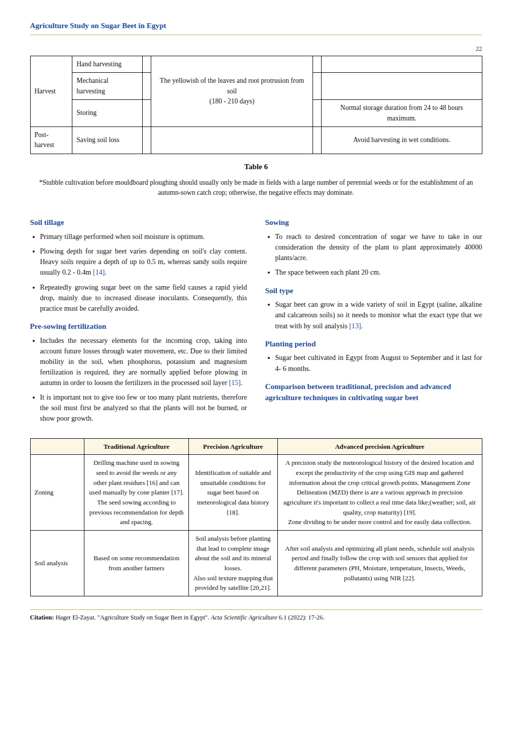Agriculture Study on Sugar Beet in Egypt
22
| Harvest | Hand harvesting | | The yellowish of the leaves and root protrusion from soil (180 - 210 days) | | |
| Mechanical harvesting | | | |
| Storing | | | Normal storage duration from 24 to 48 hours maximum. |
| Post-harvest | Saving soil loss | | | | Avoid harvesting in wet conditions. |
Table 6
*Stubble cultivation before mouldboard ploughing should usually only be made in fields with a large number of perennial weeds or for the establishment of an autumn-sown catch crop; otherwise, the negative effects may dominate.
Soil tillage
Primary tillage performed when soil moisture is optimum.
Plowing depth for sugar beet varies depending on soil's clay content. Heavy soils require a depth of up to 0.5 m, whereas sandy soils require usually 0.2 - 0.4m [14].
Repeatedly growing sugar beet on the same field causes a rapid yield drop, mainly due to increased disease inoculants. Consequently, this practice must be carefully avoided.
Pre-sowing fertilization
Includes the necessary elements for the incoming crop, taking into account future losses through water movement, etc. Due to their limited mobility in the soil, when phosphorus, potassium and magnesium fertilization is required, they are normally applied before plowing in autumn in order to loosen the fertilizers in the processed soil layer [15].
It is important not to give too few or too many plant nutrients, therefore the soil must first be analyzed so that the plants will not be burned, or show poor growth.
Sowing
To reach to desired concentration of sugar we have to take in our consideration the density of the plant to plant approximately 40000 plants/acre.
The space between each plant 20 cm.
Soil type
Sugar beet can grow in a wide variety of soil in Egypt (saline, alkaline and calcareous soils) so it needs to monitor what the exact type that we treat with by soil analysis [13].
Planting period
Sugar beet cultivated in Egypt from August to September and it last for 4- 6 months.
Comparison between traditional, precision and advanced agriculture techniques in cultivating sugar beet
| | Traditional Agriculture | Precision Agriculture | Advanced precision Agriculture |
| --- | --- | --- | --- |
| Zoning | Drilling machine used in sowing seed to avoid the weeds or any other plant residues [16] and can used manually by cone planter [17]. The seed sowing according to previous recommendation for depth and spacing. | Identification of suitable and unsuitable conditions for sugar beet based on meteorological data history [18]. | A precision study the meteorological history of the desired location and except the productivity of the crop using GIS map and gathered information about the crop critical growth points. Management Zone Delineation (MZD) there is are a various approach in precision agriculture it's important to collect a real time data like;(weather; soil, air quality, crop maturity) [19]. Zone dividing to be under more control and for easily data collection. |
| Soil analysis | Based on some recommendation from another farmers | Soil analysis before planting that lead to complete image about the soil and its mineral losses. Also soil texture mapping that provided by satellite [20,21]. | After soil analysis and optimizing all plant needs, schedule soil analysis period and finally follow the crop with soil sensors that applied for different parameters (PH, Moisture, temperature, Insects, Weeds, pollutants) using NIR [22]. |
Citation: Hager El-Zayat. "Agriculture Study on Sugar Beet in Egypt". Acta Scientific Agriculture 6.1 (2022): 17-26.